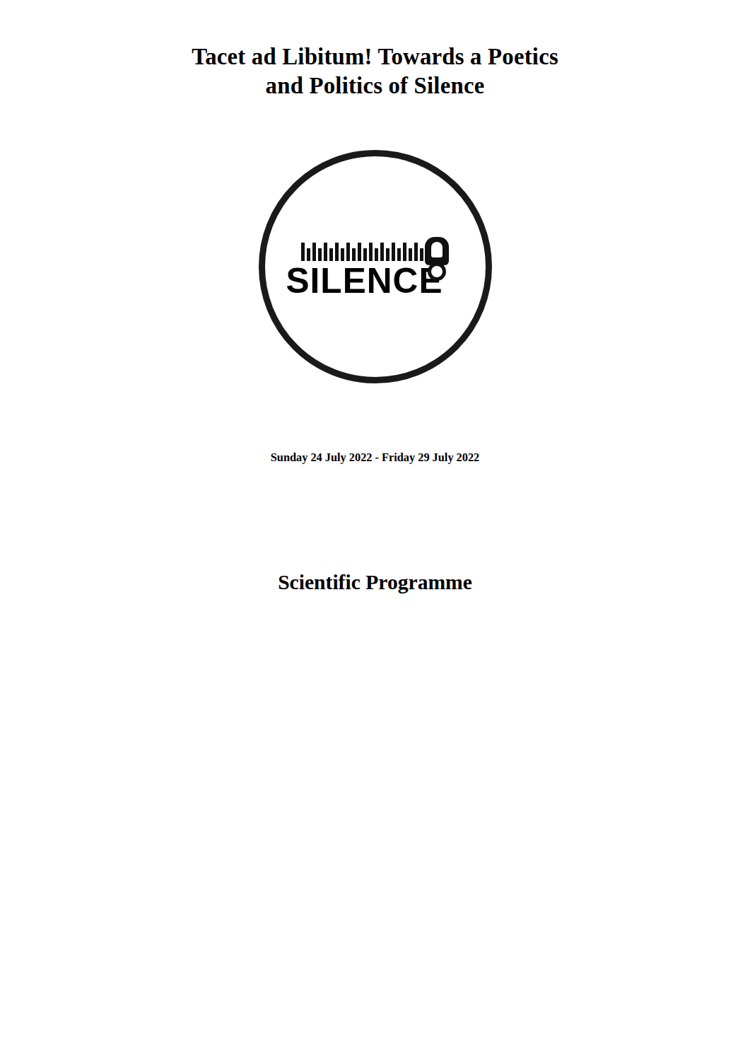Tacet ad Libitum! Towards a Poetics
and Politics of Silence
SILENCE
Sunday 24 July 2022 - Friday 29 July 2022
Scientific Programme